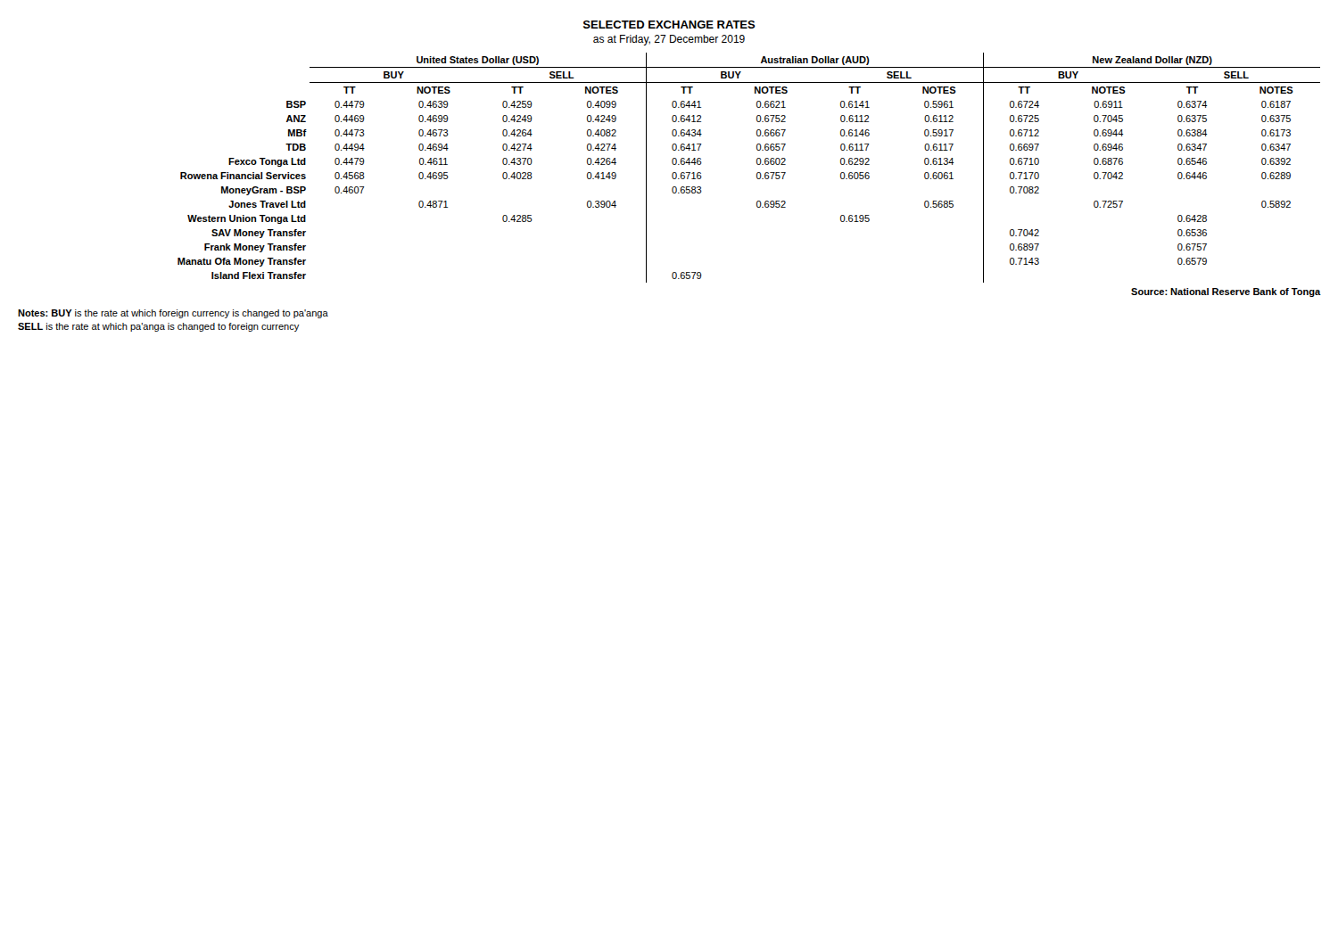SELECTED EXCHANGE RATES
as at Friday, 27 December 2019
| | United States Dollar (USD) | Australian Dollar (AUD) | New Zealand Dollar (NZD) |
| --- | --- | --- | --- |
| | BUY | SELL | BUY | SELL | BUY | SELL |
| | TT | NOTES | TT | NOTES | TT | NOTES | TT | NOTES | TT | NOTES | TT | NOTES |
| BSP | 0.4479 | 0.4639 | 0.4259 | 0.4099 | 0.6441 | 0.6621 | 0.6141 | 0.5961 | 0.6724 | 0.6911 | 0.6374 | 0.6187 |
| ANZ | 0.4469 | 0.4699 | 0.4249 | 0.4249 | 0.6412 | 0.6752 | 0.6112 | 0.6112 | 0.6725 | 0.7045 | 0.6375 | 0.6375 |
| MBf | 0.4473 | 0.4673 | 0.4264 | 0.4082 | 0.6434 | 0.6667 | 0.6146 | 0.5917 | 0.6712 | 0.6944 | 0.6384 | 0.6173 |
| TDB | 0.4494 | 0.4694 | 0.4274 | 0.4274 | 0.6417 | 0.6657 | 0.6117 | 0.6117 | 0.6697 | 0.6946 | 0.6347 | 0.6347 |
| Fexco Tonga Ltd | 0.4479 | 0.4611 | 0.4370 | 0.4264 | 0.6446 | 0.6602 | 0.6292 | 0.6134 | 0.6710 | 0.6876 | 0.6546 | 0.6392 |
| Rowena Financial Services | 0.4568 | 0.4695 | 0.4028 | 0.4149 | 0.6716 | 0.6757 | 0.6056 | 0.6061 | 0.7170 | 0.7042 | 0.6446 | 0.6289 |
| MoneyGram - BSP | 0.4607 | | | | 0.6583 | | | | 0.7082 | | | |
| Jones Travel Ltd | | 0.4871 | | 0.3904 | | 0.6952 | | 0.5685 | | 0.7257 | | 0.5892 |
| Western Union Tonga Ltd | | | 0.4285 | | | | 0.6195 | | | | 0.6428 | |
| SAV Money Transfer | | | | | | | | | 0.7042 | | 0.6536 | |
| Frank Money Transfer | | | | | | | | | 0.6897 | | 0.6757 | |
| Manatu Ofa Money Transfer | | | | | | | | | 0.7143 | | 0.6579 | |
| Island Flexi Transfer | | | | | 0.6579 | | | | | | | |
Source: National Reserve Bank of Tonga
Notes: BUY is the rate at which foreign currency is changed to pa'anga
SELL is the rate at which pa'anga is changed to foreign currency